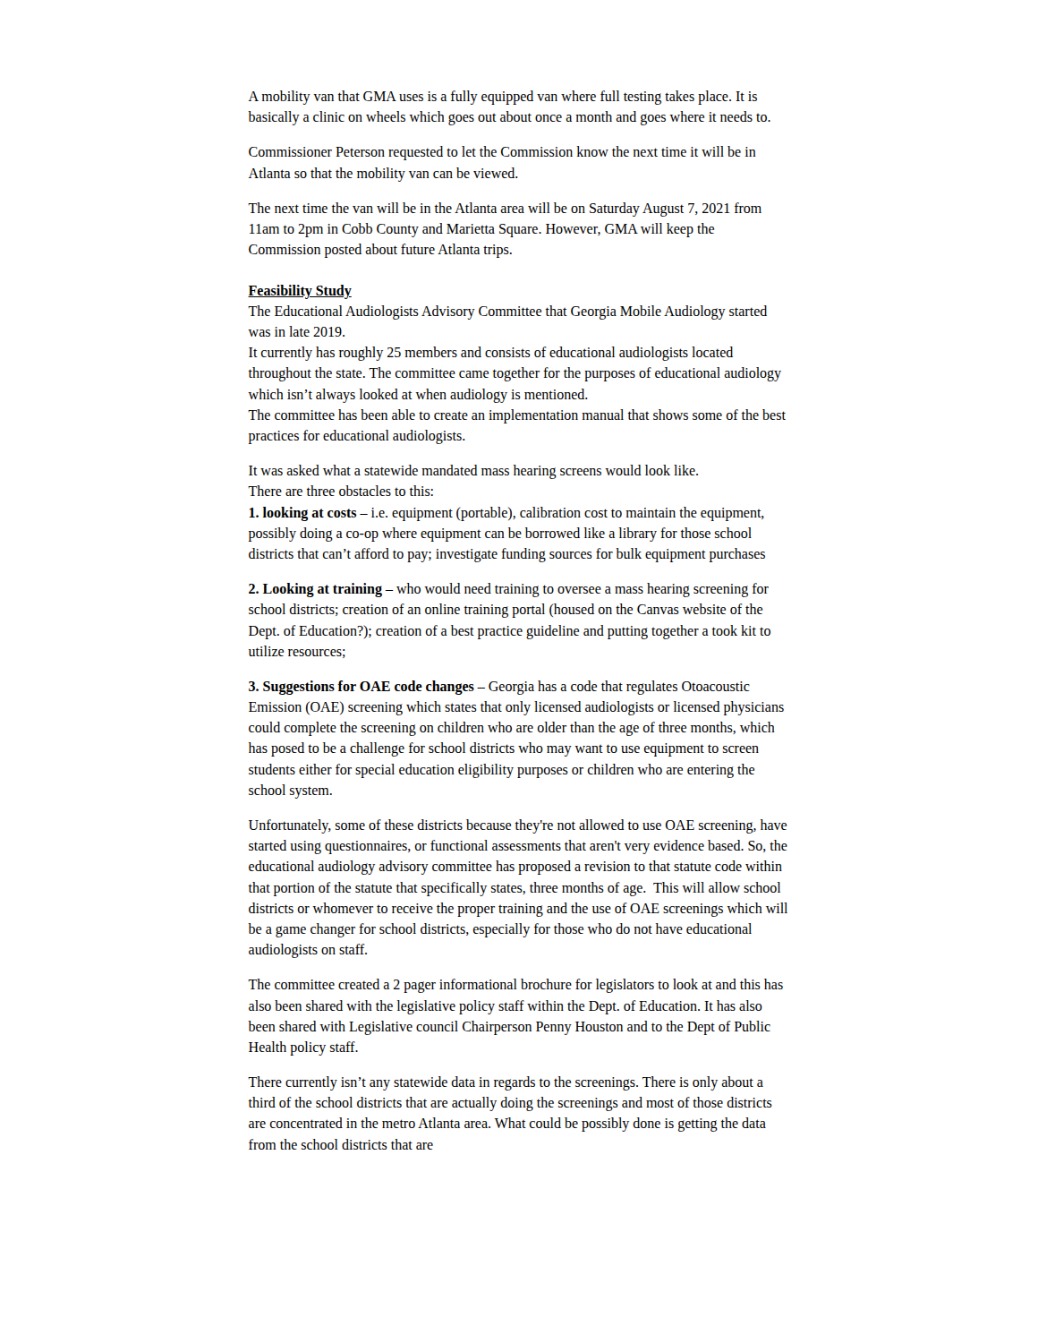A mobility van that GMA uses is a fully equipped van where full testing takes place. It is basically a clinic on wheels which goes out about once a month and goes where it needs to.
Commissioner Peterson requested to let the Commission know the next time it will be in Atlanta so that the mobility van can be viewed.
The next time the van will be in the Atlanta area will be on Saturday August 7, 2021 from 11am to 2pm in Cobb County and Marietta Square. However, GMA will keep the Commission posted about future Atlanta trips.
Feasibility Study
The Educational Audiologists Advisory Committee that Georgia Mobile Audiology started was in late 2019.
It currently has roughly 25 members and consists of educational audiologists located throughout the state. The committee came together for the purposes of educational audiology which isn’t always looked at when audiology is mentioned.
The committee has been able to create an implementation manual that shows some of the best practices for educational audiologists.
It was asked what a statewide mandated mass hearing screens would look like.
There are three obstacles to this:
1. looking at costs – i.e. equipment (portable), calibration cost to maintain the equipment, possibly doing a co-op where equipment can be borrowed like a library for those school districts that can’t afford to pay; investigate funding sources for bulk equipment purchases
2. Looking at training – who would need training to oversee a mass hearing screening for school districts; creation of an online training portal (housed on the Canvas website of the Dept. of Education?); creation of a best practice guideline and putting together a took kit to utilize resources;
3. Suggestions for OAE code changes – Georgia has a code that regulates Otoacoustic Emission (OAE) screening which states that only licensed audiologists or licensed physicians could complete the screening on children who are older than the age of three months, which has posed to be a challenge for school districts who may want to use equipment to screen students either for special education eligibility purposes or children who are entering the school system.
Unfortunately, some of these districts because they're not allowed to use OAE screening, have started using questionnaires, or functional assessments that aren't very evidence based. So, the educational audiology advisory committee has proposed a revision to that statute code within that portion of the statute that specifically states, three months of age. This will allow school districts or whomever to receive the proper training and the use of OAE screenings which will be a game changer for school districts, especially for those who do not have educational audiologists on staff.
The committee created a 2 pager informational brochure for legislators to look at and this has also been shared with the legislative policy staff within the Dept. of Education. It has also been shared with Legislative council Chairperson Penny Houston and to the Dept of Public Health policy staff.
There currently isn’t any statewide data in regards to the screenings. There is only about a third of the school districts that are actually doing the screenings and most of those districts are concentrated in the metro Atlanta area. What could be possibly done is getting the data from the school districts that are